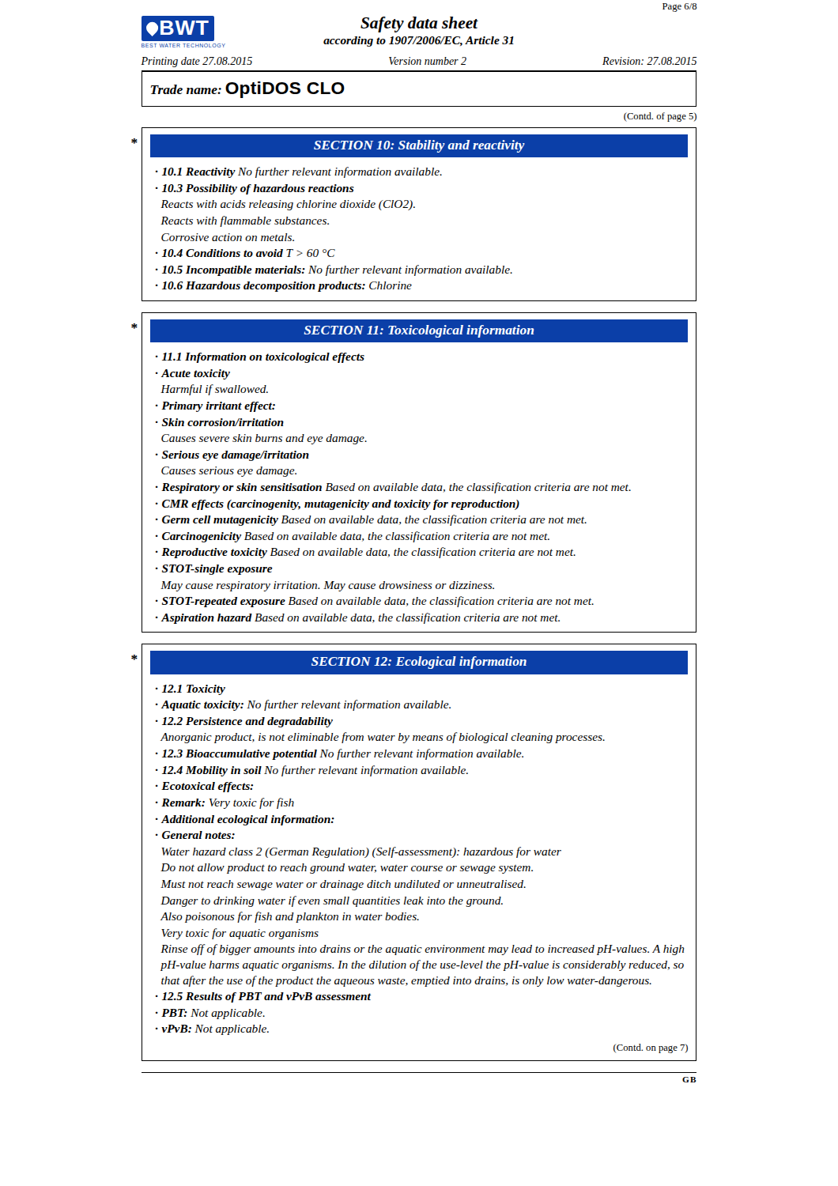Page 6/8
BWT
BEST WATER TECHNOLOGY
Safety data sheet
according to 1907/2006/EC, Article 31
Printing date 27.08.2015 Version number 2 Revision: 27.08.2015
Trade name: OptiDOS CLO
(Contd. of page 5)
*
SECTION 10: Stability and reactivity
10.1 Reactivity No further relevant information available.
10.3 Possibility of hazardous reactions
Reacts with acids releasing chlorine dioxide (ClO2).
Reacts with flammable substances.
Corrosive action on metals.
10.4 Conditions to avoid T > 60 °C
10.5 Incompatible materials: No further relevant information available.
10.6 Hazardous decomposition products: Chlorine
*
SECTION 11: Toxicological information
11.1 Information on toxicological effects
Acute toxicity
Harmful if swallowed.
Primary irritant effect:
Skin corrosion/irritation
Causes severe skin burns and eye damage.
Serious eye damage/irritation
Causes serious eye damage.
Respiratory or skin sensitisation Based on available data, the classification criteria are not met.
CMR effects (carcinogenity, mutagenicity and toxicity for reproduction)
Germ cell mutagenicity Based on available data, the classification criteria are not met.
Carcinogenicity Based on available data, the classification criteria are not met.
Reproductive toxicity Based on available data, the classification criteria are not met.
STOT-single exposure
May cause respiratory irritation. May cause drowsiness or dizziness.
STOT-repeated exposure Based on available data, the classification criteria are not met.
Aspiration hazard Based on available data, the classification criteria are not met.
*
SECTION 12: Ecological information
12.1 Toxicity
Aquatic toxicity: No further relevant information available.
12.2 Persistence and degradability
Anorganic product, is not eliminable from water by means of biological cleaning processes.
12.3 Bioaccumulative potential No further relevant information available.
12.4 Mobility in soil No further relevant information available.
Ecotoxical effects:
Remark: Very toxic for fish
Additional ecological information:
General notes:
Water hazard class 2 (German Regulation) (Self-assessment): hazardous for water
Do not allow product to reach ground water, water course or sewage system.
Must not reach sewage water or drainage ditch undiluted or unneutralised.
Danger to drinking water if even small quantities leak into the ground.
Also poisonous for fish and plankton in water bodies.
Very toxic for aquatic organisms
Rinse off of bigger amounts into drains or the aquatic environment may lead to increased pH-values. A high pH-value harms aquatic organisms. In the dilution of the use-level the pH-value is considerably reduced, so that after the use of the product the aqueous waste, emptied into drains, is only low water-dangerous.
12.5 Results of PBT and vPvB assessment
PBT: Not applicable.
vPvB: Not applicable.
(Contd. on page 7)
GB